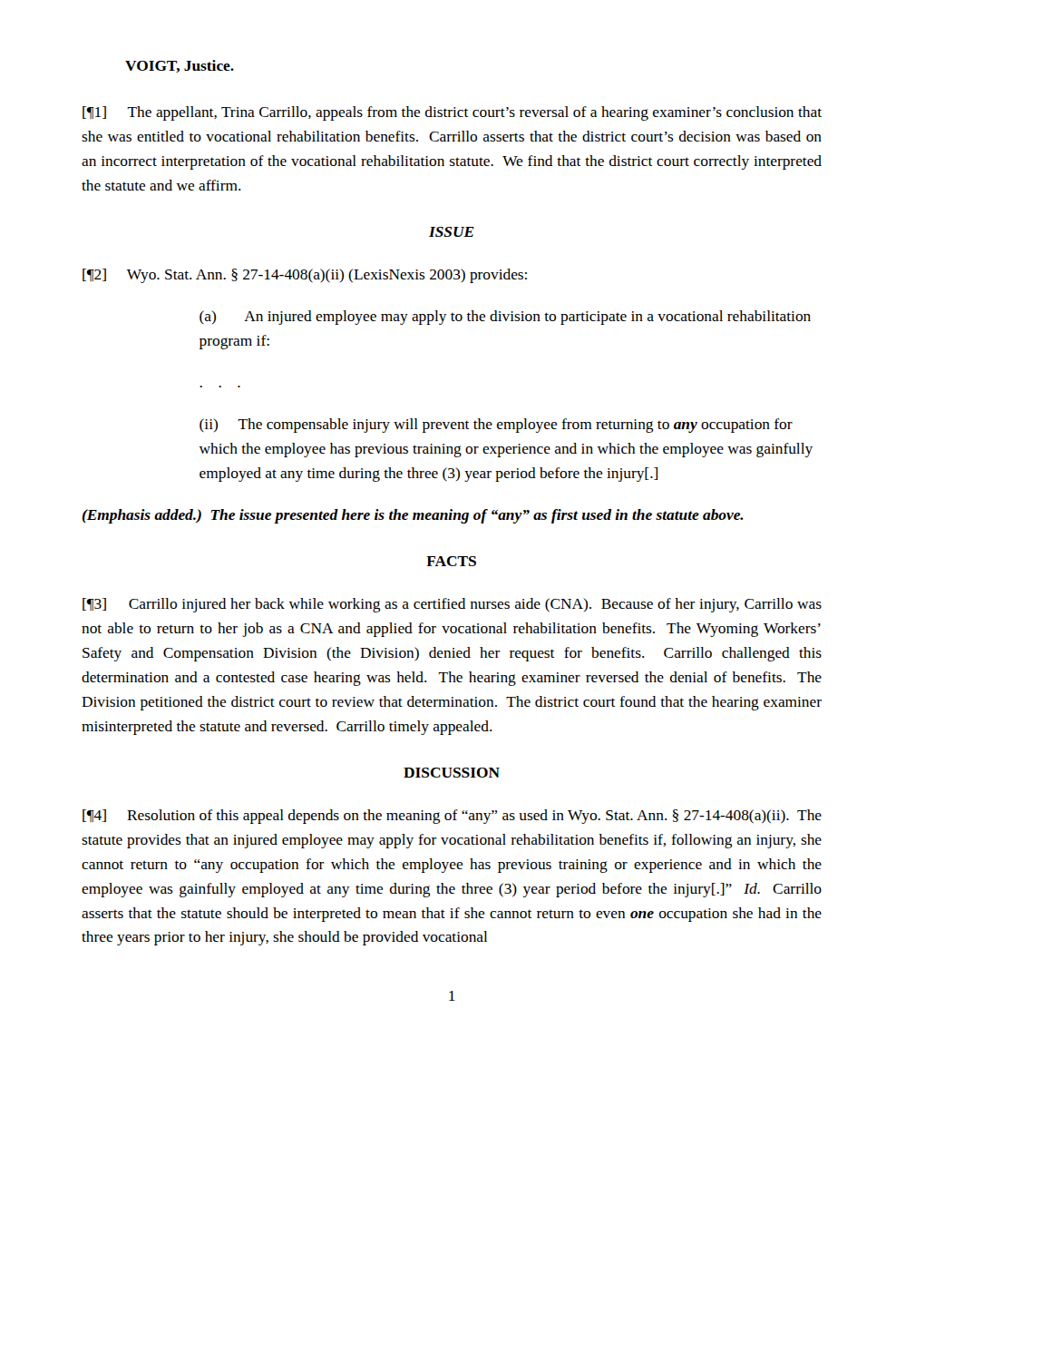VOIGT, Justice.
[¶1] The appellant, Trina Carrillo, appeals from the district court’s reversal of a hearing examiner’s conclusion that she was entitled to vocational rehabilitation benefits. Carrillo asserts that the district court’s decision was based on an incorrect interpretation of the vocational rehabilitation statute. We find that the district court correctly interpreted the statute and we affirm.
ISSUE
[¶2] Wyo. Stat. Ann. § 27-14-408(a)(ii) (LexisNexis 2003) provides:
(a) An injured employee may apply to the division to participate in a vocational rehabilitation program if:
. . .
(ii) The compensable injury will prevent the employee from returning to any occupation for which the employee has previous training or experience and in which the employee was gainfully employed at any time during the three (3) year period before the injury[.]
(Emphasis added.) The issue presented here is the meaning of “any” as first used in the statute above.
FACTS
[¶3] Carrillo injured her back while working as a certified nurses aide (CNA). Because of her injury, Carrillo was not able to return to her job as a CNA and applied for vocational rehabilitation benefits. The Wyoming Workers’ Safety and Compensation Division (the Division) denied her request for benefits. Carrillo challenged this determination and a contested case hearing was held. The hearing examiner reversed the denial of benefits. The Division petitioned the district court to review that determination. The district court found that the hearing examiner misinterpreted the statute and reversed. Carrillo timely appealed.
DISCUSSION
[¶4] Resolution of this appeal depends on the meaning of “any” as used in Wyo. Stat. Ann. § 27-14-408(a)(ii). The statute provides that an injured employee may apply for vocational rehabilitation benefits if, following an injury, she cannot return to “any occupation for which the employee has previous training or experience and in which the employee was gainfully employed at any time during the three (3) year period before the injury[.]” Id. Carrillo asserts that the statute should be interpreted to mean that if she cannot return to even one occupation she had in the three years prior to her injury, she should be provided vocational
1